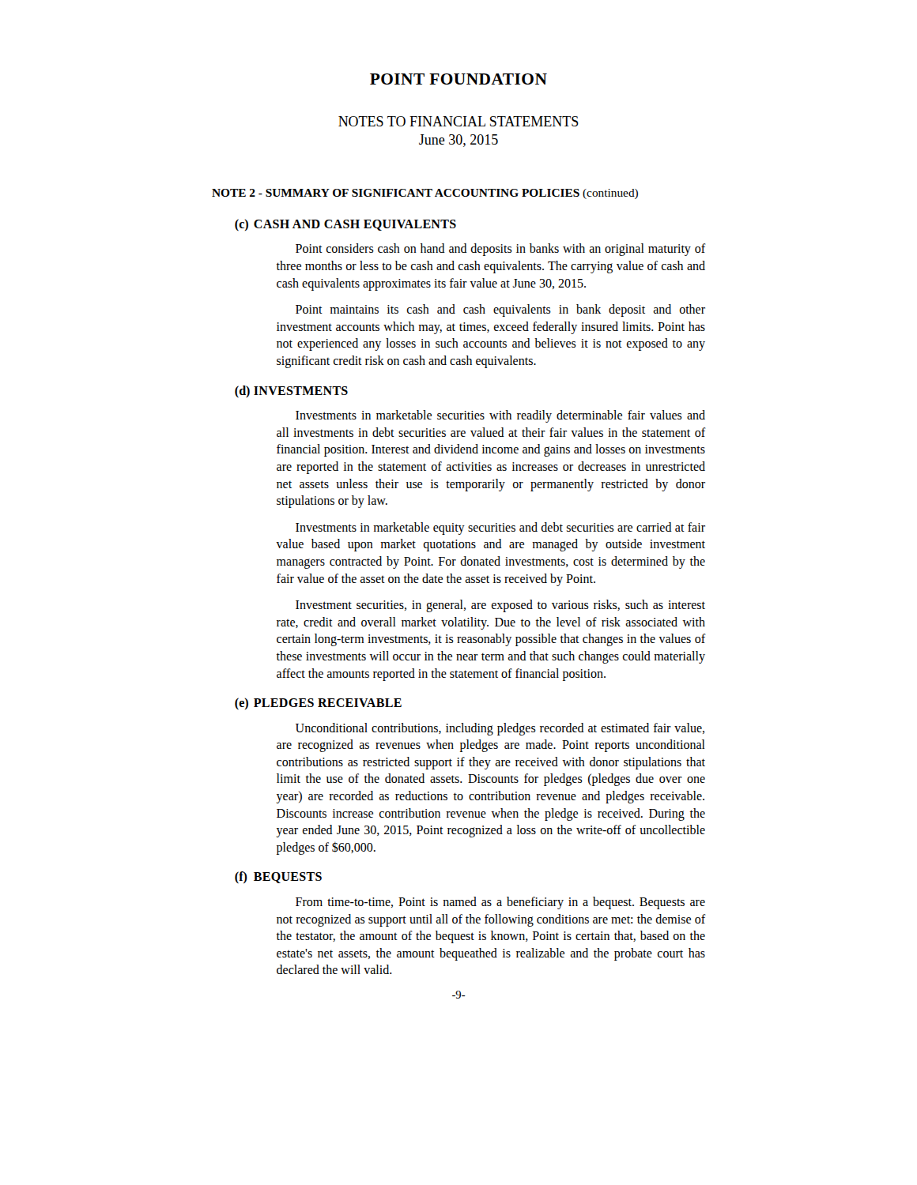POINT FOUNDATION
NOTES TO FINANCIAL STATEMENTS June 30, 2015
NOTE 2 - SUMMARY OF SIGNIFICANT ACCOUNTING POLICIES (continued)
(c) CASH AND CASH EQUIVALENTS
Point considers cash on hand and deposits in banks with an original maturity of three months or less to be cash and cash equivalents. The carrying value of cash and cash equivalents approximates its fair value at June 30, 2015.
Point maintains its cash and cash equivalents in bank deposit and other investment accounts which may, at times, exceed federally insured limits. Point has not experienced any losses in such accounts and believes it is not exposed to any significant credit risk on cash and cash equivalents.
(d) INVESTMENTS
Investments in marketable securities with readily determinable fair values and all investments in debt securities are valued at their fair values in the statement of financial position. Interest and dividend income and gains and losses on investments are reported in the statement of activities as increases or decreases in unrestricted net assets unless their use is temporarily or permanently restricted by donor stipulations or by law.
Investments in marketable equity securities and debt securities are carried at fair value based upon market quotations and are managed by outside investment managers contracted by Point. For donated investments, cost is determined by the fair value of the asset on the date the asset is received by Point.
Investment securities, in general, are exposed to various risks, such as interest rate, credit and overall market volatility. Due to the level of risk associated with certain long-term investments, it is reasonably possible that changes in the values of these investments will occur in the near term and that such changes could materially affect the amounts reported in the statement of financial position.
(e) PLEDGES RECEIVABLE
Unconditional contributions, including pledges recorded at estimated fair value, are recognized as revenues when pledges are made. Point reports unconditional contributions as restricted support if they are received with donor stipulations that limit the use of the donated assets. Discounts for pledges (pledges due over one year) are recorded as reductions to contribution revenue and pledges receivable. Discounts increase contribution revenue when the pledge is received. During the year ended June 30, 2015, Point recognized a loss on the write-off of uncollectible pledges of $60,000.
(f) BEQUESTS
From time-to-time, Point is named as a beneficiary in a bequest. Bequests are not recognized as support until all of the following conditions are met: the demise of the testator, the amount of the bequest is known, Point is certain that, based on the estate's net assets, the amount bequeathed is realizable and the probate court has declared the will valid.
-9-